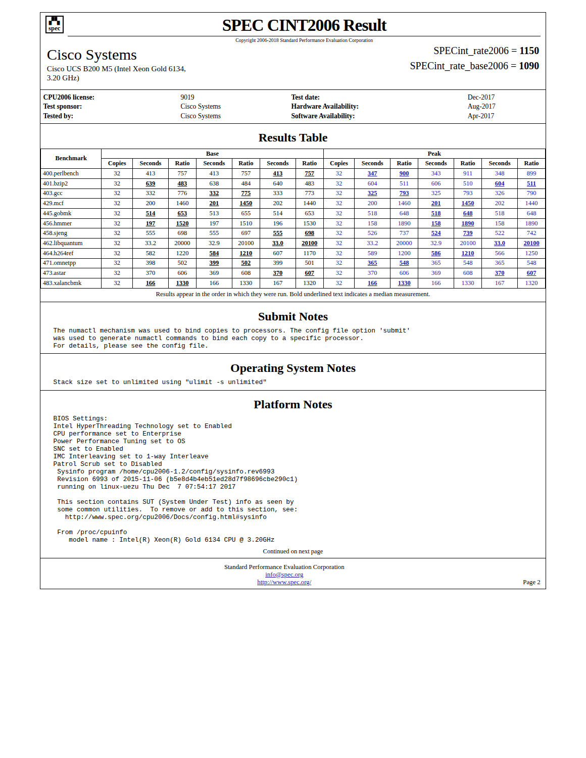▞▚
spec
SPEC CINT2006 Result
Copyright 2006-2018 Standard Performance Evaluation Corporation
Cisco Systems
Cisco UCS B200 M5 (Intel Xeon Gold 6134,
3.20 GHz)
SPECint_rate2006 = 1150
SPECint_rate_base2006 = 1090
| CPU2006 license: | 9019 | Test date: | Dec-2017 |
| Test sponsor: | Cisco Systems | Hardware Availability: | Aug-2017 |
| Tested by: | Cisco Systems | Software Availability: | Apr-2017 |
Results Table
| Benchmark | Base | Peak |
| --- | --- | --- |
| Copies | Seconds | Ratio | Seconds | Ratio | Seconds | Ratio | Copies | Seconds | Ratio | Seconds | Ratio | Seconds | Ratio |
| 400.perlbench | 32 | 413 | 757 | 413 | 757 | 413 | 757 | 32 | 347 | 900 | 343 | 911 | 348 | 899 |
| 401.bzip2 | 32 | 639 | 483 | 638 | 484 | 640 | 483 | 32 | 604 | 511 | 606 | 510 | 604 | 511 |
| 403.gcc | 32 | 332 | 776 | 332 | 775 | 333 | 773 | 32 | 325 | 793 | 325 | 793 | 326 | 790 |
| 429.mcf | 32 | 200 | 1460 | 201 | 1450 | 202 | 1440 | 32 | 200 | 1460 | 201 | 1450 | 202 | 1440 |
| 445.gobmk | 32 | 514 | 653 | 513 | 655 | 514 | 653 | 32 | 518 | 648 | 518 | 648 | 518 | 648 |
| 456.hmmer | 32 | 197 | 1520 | 197 | 1510 | 196 | 1530 | 32 | 158 | 1890 | 158 | 1890 | 158 | 1890 |
| 458.sjeng | 32 | 555 | 698 | 555 | 697 | 555 | 698 | 32 | 526 | 737 | 524 | 739 | 522 | 742 |
| 462.libquantum | 32 | 33.2 | 20000 | 32.9 | 20100 | 33.0 | 20100 | 32 | 33.2 | 20000 | 32.9 | 20100 | 33.0 | 20100 |
| 464.h264ref | 32 | 582 | 1220 | 584 | 1210 | 607 | 1170 | 32 | 589 | 1200 | 586 | 1210 | 566 | 1250 |
| 471.omnetpp | 32 | 398 | 502 | 399 | 502 | 399 | 501 | 32 | 365 | 548 | 365 | 548 | 365 | 548 |
| 473.astar | 32 | 370 | 606 | 369 | 608 | 370 | 607 | 32 | 370 | 606 | 369 | 608 | 370 | 607 |
| 483.xalancbmk | 32 | 166 | 1330 | 166 | 1330 | 167 | 1320 | 32 | 166 | 1330 | 166 | 1330 | 167 | 1320 |
Results appear in the order in which they were run. Bold underlined text indicates a median measurement.
Submit Notes
The numactl mechanism was used to bind copies to processors. The config file option 'submit'
was used to generate numactl commands to bind each copy to a specific processor.
For details, please see the config file.
Operating System Notes
Stack size set to unlimited using "ulimit -s unlimited"
Platform Notes
BIOS Settings:
Intel HyperThreading Technology set to Enabled
CPU performance set to Enterprise
Power Performance Tuning set to OS
SNC set to Enabled
IMC Interleaving set to 1-way Interleave
Patrol Scrub set to Disabled
 Sysinfo program /home/cpu2006-1.2/config/sysinfo.rev6993
 Revision 6993 of 2015-11-06 (b5e8d4b4eb51ed28d7f98696cbe290c1)
 running on linux-uezu Thu Dec  7 07:54:17 2017

 This section contains SUT (System Under Test) info as seen by
 some common utilities.  To remove or add to this section, see:
   http://www.spec.org/cpu2006/Docs/config.html#sysinfo

 From /proc/cpuinfo
    model name : Intel(R) Xeon(R) Gold 6134 CPU @ 3.20GHz
Continued on next page
Standard Performance Evaluation Corporation
info@spec.org
http://www.spec.org/
Page 2